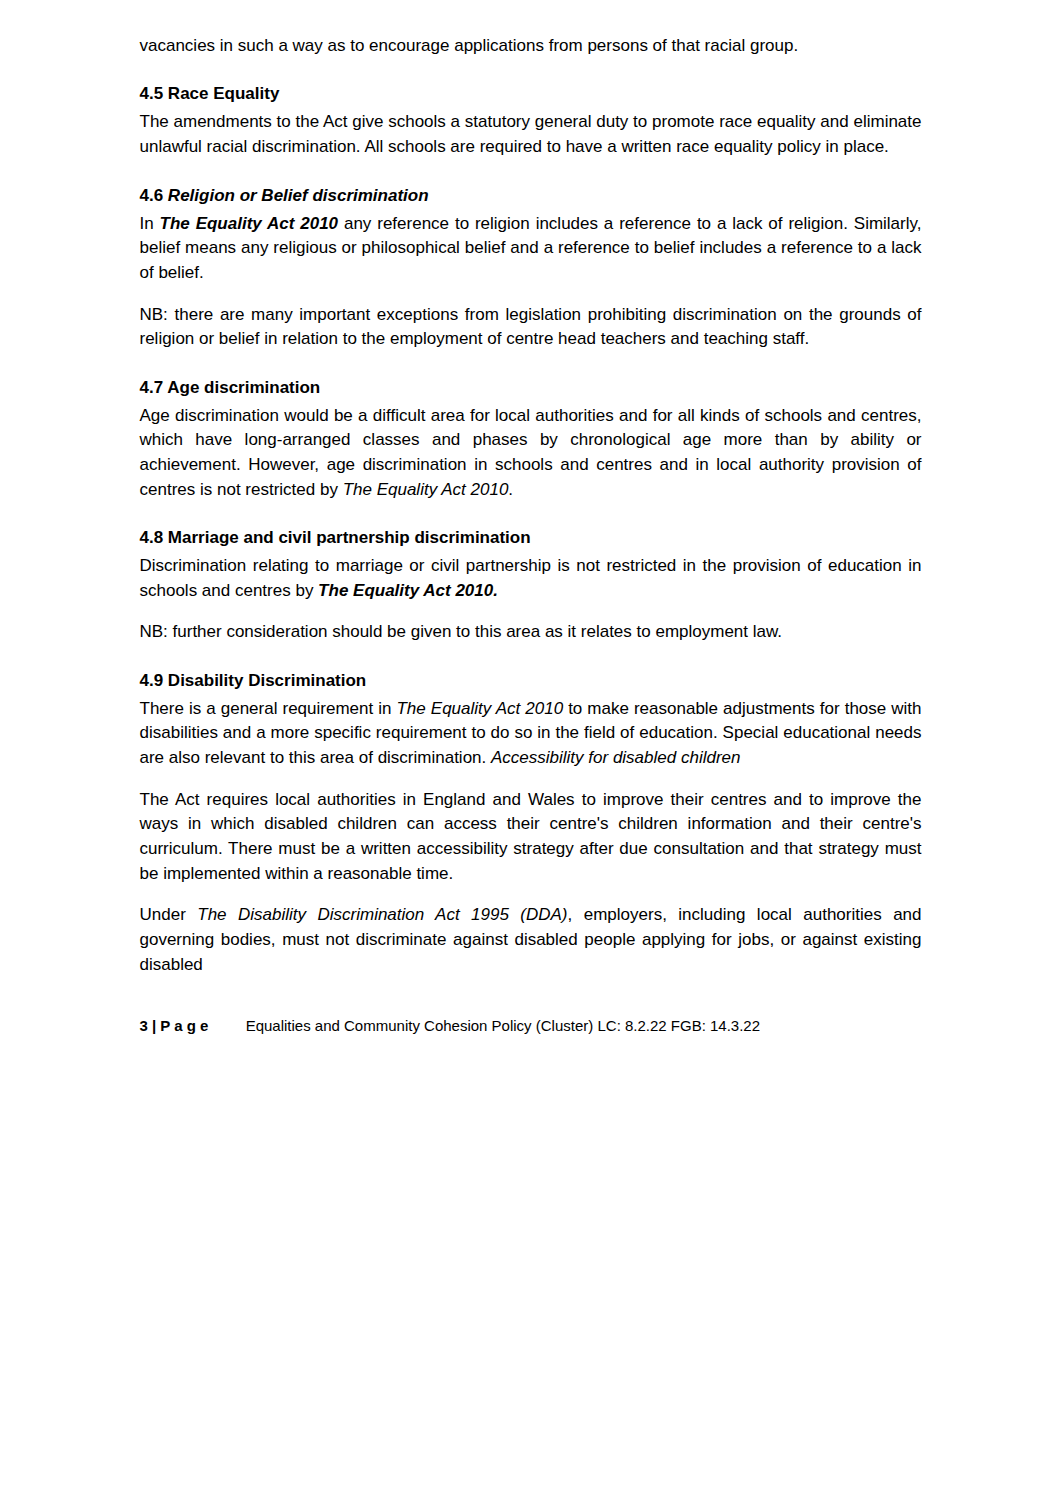vacancies in such a way as to encourage applications from persons of that racial group.
4.5 Race Equality
The amendments to the Act give schools a statutory general duty to promote race equality and eliminate unlawful racial discrimination. All schools are required to have a written race equality policy in place.
4.6 Religion or Belief discrimination
In The Equality Act 2010 any reference to religion includes a reference to a lack of religion. Similarly, belief means any religious or philosophical belief and a reference to belief includes a reference to a lack of belief.
NB: there are many important exceptions from legislation prohibiting discrimination on the grounds of religion or belief in relation to the employment of centre head teachers and teaching staff.
4.7 Age discrimination
Age discrimination would be a difficult area for local authorities and for all kinds of schools and centres, which have long-arranged classes and phases by chronological age more than by ability or achievement. However, age discrimination in schools and centres and in local authority provision of centres is not restricted by The Equality Act 2010.
4.8 Marriage and civil partnership discrimination
Discrimination relating to marriage or civil partnership is not restricted in the provision of education in schools and centres by The Equality Act 2010.
NB: further consideration should be given to this area as it relates to employment law.
4.9 Disability Discrimination
There is a general requirement in The Equality Act 2010 to make reasonable adjustments for those with disabilities and a more specific requirement to do so in the field of education. Special educational needs are also relevant to this area of discrimination. Accessibility for disabled children
The Act requires local authorities in England and Wales to improve their centres and to improve the ways in which disabled children can access their centre's children information and their centre's curriculum. There must be a written accessibility strategy after due consultation and that strategy must be implemented within a reasonable time.
Under The Disability Discrimination Act 1995 (DDA), employers, including local authorities and governing bodies, must not discriminate against disabled people applying for jobs, or against existing disabled
3 | P a g e Equalities and Community Cohesion Policy (Cluster) LC: 8.2.22 FGB: 14.3.22